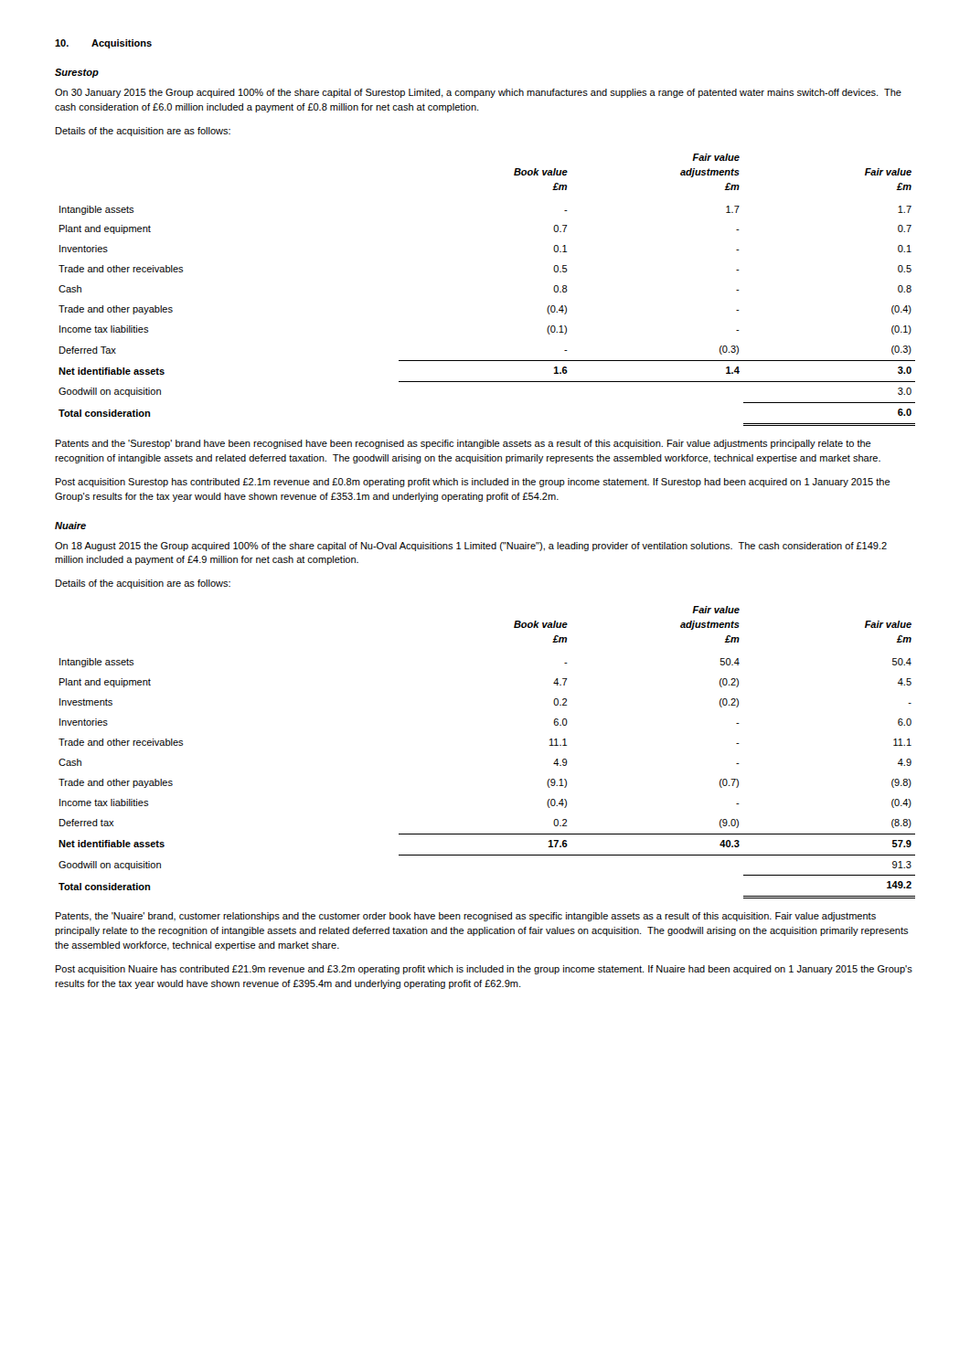10. Acquisitions
Surestop
On 30 January 2015 the Group acquired 100% of the share capital of Surestop Limited, a company which manufactures and supplies a range of patented water mains switch-off devices. The cash consideration of £6.0 million included a payment of £0.8 million for net cash at completion.
Details of the acquisition are as follows:
| | Book value £m | Fair value adjustments £m | Fair value £m |
| --- | --- | --- | --- |
| Intangible assets | - | 1.7 | 1.7 |
| Plant and equipment | 0.7 | - | 0.7 |
| Inventories | 0.1 | - | 0.1 |
| Trade and other receivables | 0.5 | - | 0.5 |
| Cash | 0.8 | - | 0.8 |
| Trade and other payables | (0.4) | - | (0.4) |
| Income tax liabilities | (0.1) | - | (0.1) |
| Deferred Tax | - | (0.3) | (0.3) |
| Net identifiable assets | 1.6 | 1.4 | 3.0 |
| Goodwill on acquisition | | | 3.0 |
| Total consideration | | | 6.0 |
Patents and the 'Surestop' brand have been recognised have been recognised as specific intangible assets as a result of this acquisition. Fair value adjustments principally relate to the recognition of intangible assets and related deferred taxation. The goodwill arising on the acquisition primarily represents the assembled workforce, technical expertise and market share.
Post acquisition Surestop has contributed £2.1m revenue and £0.8m operating profit which is included in the group income statement. If Surestop had been acquired on 1 January 2015 the Group's results for the tax year would have shown revenue of £353.1m and underlying operating profit of £54.2m.
Nuaire
On 18 August 2015 the Group acquired 100% of the share capital of Nu-Oval Acquisitions 1 Limited ("Nuaire"), a leading provider of ventilation solutions. The cash consideration of £149.2 million included a payment of £4.9 million for net cash at completion.
Details of the acquisition are as follows:
| | Book value £m | Fair value adjustments £m | Fair value £m |
| --- | --- | --- | --- |
| Intangible assets | - | 50.4 | 50.4 |
| Plant and equipment | 4.7 | (0.2) | 4.5 |
| Investments | 0.2 | (0.2) | - |
| Inventories | 6.0 | - | 6.0 |
| Trade and other receivables | 11.1 | - | 11.1 |
| Cash | 4.9 | - | 4.9 |
| Trade and other payables | (9.1) | (0.7) | (9.8) |
| Income tax liabilities | (0.4) | - | (0.4) |
| Deferred tax | 0.2 | (9.0) | (8.8) |
| Net identifiable assets | 17.6 | 40.3 | 57.9 |
| Goodwill on acquisition | | | 91.3 |
| Total consideration | | | 149.2 |
Patents, the 'Nuaire' brand, customer relationships and the customer order book have been recognised as specific intangible assets as a result of this acquisition. Fair value adjustments principally relate to the recognition of intangible assets and related deferred taxation and the application of fair values on acquisition. The goodwill arising on the acquisition primarily represents the assembled workforce, technical expertise and market share.
Post acquisition Nuaire has contributed £21.9m revenue and £3.2m operating profit which is included in the group income statement. If Nuaire had been acquired on 1 January 2015 the Group's results for the tax year would have shown revenue of £395.4m and underlying operating profit of £62.9m.